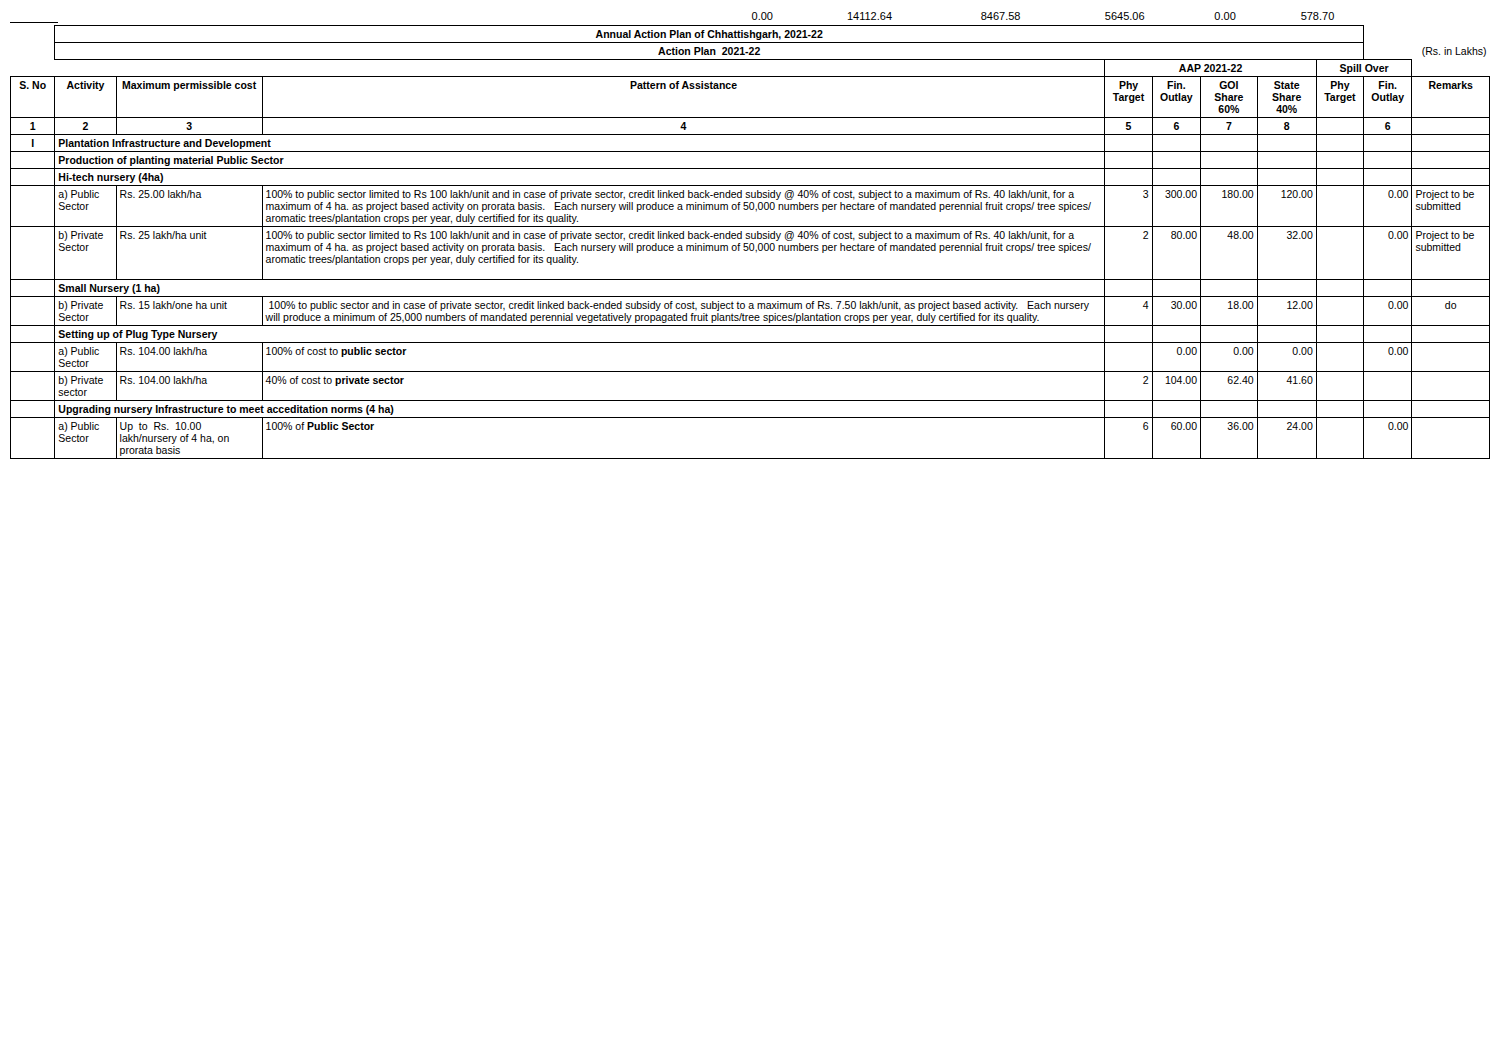| | | 0.00 | 14112.64 | 8467.58 | 5645.06 | 0.00 | 578.70 | |
| | Annual Action Plan of Chhattishgarh, 2021-22 | |
| | Action Plan 2021-22 | (Rs. in Lakhs) |
| | | | | AAP 2021-22 | Spill Over | |
| S. No | Activity | Maximum permissible cost | Pattern of Assistance | Phy Target | Fin. Outlay | GOI Share 60% | State Share 40% | Phy Target | Fin. Outlay | Remarks |
| 1 | 2 | 3 | 4 | 5 | 6 | 7 | 8 | | 6 | |
| I | Plantation Infrastructure and Development | | | | | | | |
| | Production of planting material Public Sector | | | | | | | |
| | Hi-tech nursery (4ha) | | | | | | | |
| | a) Public Sector | Rs. 25.00 lakh/ha | 100% to public sector limited to Rs 100 lakh/unit and in case of private sector, credit linked back-ended subsidy @ 40% of cost, subject to a maximum of Rs. 40 lakh/unit, for a maximum of 4 ha. as project based activity on prorata basis. Each nursery will produce a minimum of 50,000 numbers per hectare of mandated perennial fruit crops/ tree spices/ aromatic trees/plantation crops per year, duly certified for its quality. | 3 | 300.00 | 180.00 | 120.00 | | 0.00 | Project to be submitted |
| | b) Private Sector | Rs. 25 lakh/ha unit | 100% to public sector limited to Rs 100 lakh/unit and in case of private sector, credit linked back-ended subsidy @ 40% of cost, subject to a maximum of Rs. 40 lakh/unit, for a maximum of 4 ha. as project based activity on prorata basis. Each nursery will produce a minimum of 50,000 numbers per hectare of mandated perennial fruit crops/ tree spices/ aromatic trees/plantation crops per year, duly certified for its quality. | 2 | 80.00 | 48.00 | 32.00 | | 0.00 | Project to be submitted |
| | Small Nursery (1 ha) | | | | | | | |
| | b) Private Sector | Rs. 15 lakh/one ha unit | 100% to public sector and in case of private sector, credit linked back-ended subsidy of cost, subject to a maximum of Rs. 7.50 lakh/unit, as project based activity. Each nursery will produce a minimum of 25,000 numbers of mandated perennial vegetatively propagated fruit plants/tree spices/plantation crops per year, duly certified for its quality. | 4 | 30.00 | 18.00 | 12.00 | | 0.00 | do |
| | Setting up of Plug Type Nursery | | | | | | | |
| | a) Public Sector | Rs. 104.00 lakh/ha | 100% of cost to public sector | | 0.00 | 0.00 | 0.00 | | 0.00 | |
| | b) Private sector | Rs. 104.00 lakh/ha | 40% of cost to private sector | 2 | 104.00 | 62.40 | 41.60 | | | |
| | Upgrading nursery Infrastructure to meet acceditation norms (4 ha) | | | | | | | |
| | a) Public Sector | Up to Rs. 10.00 lakh/nursery of 4 ha, on prorata basis | 100% of Public Sector | 6 | 60.00 | 36.00 | 24.00 | | 0.00 | |